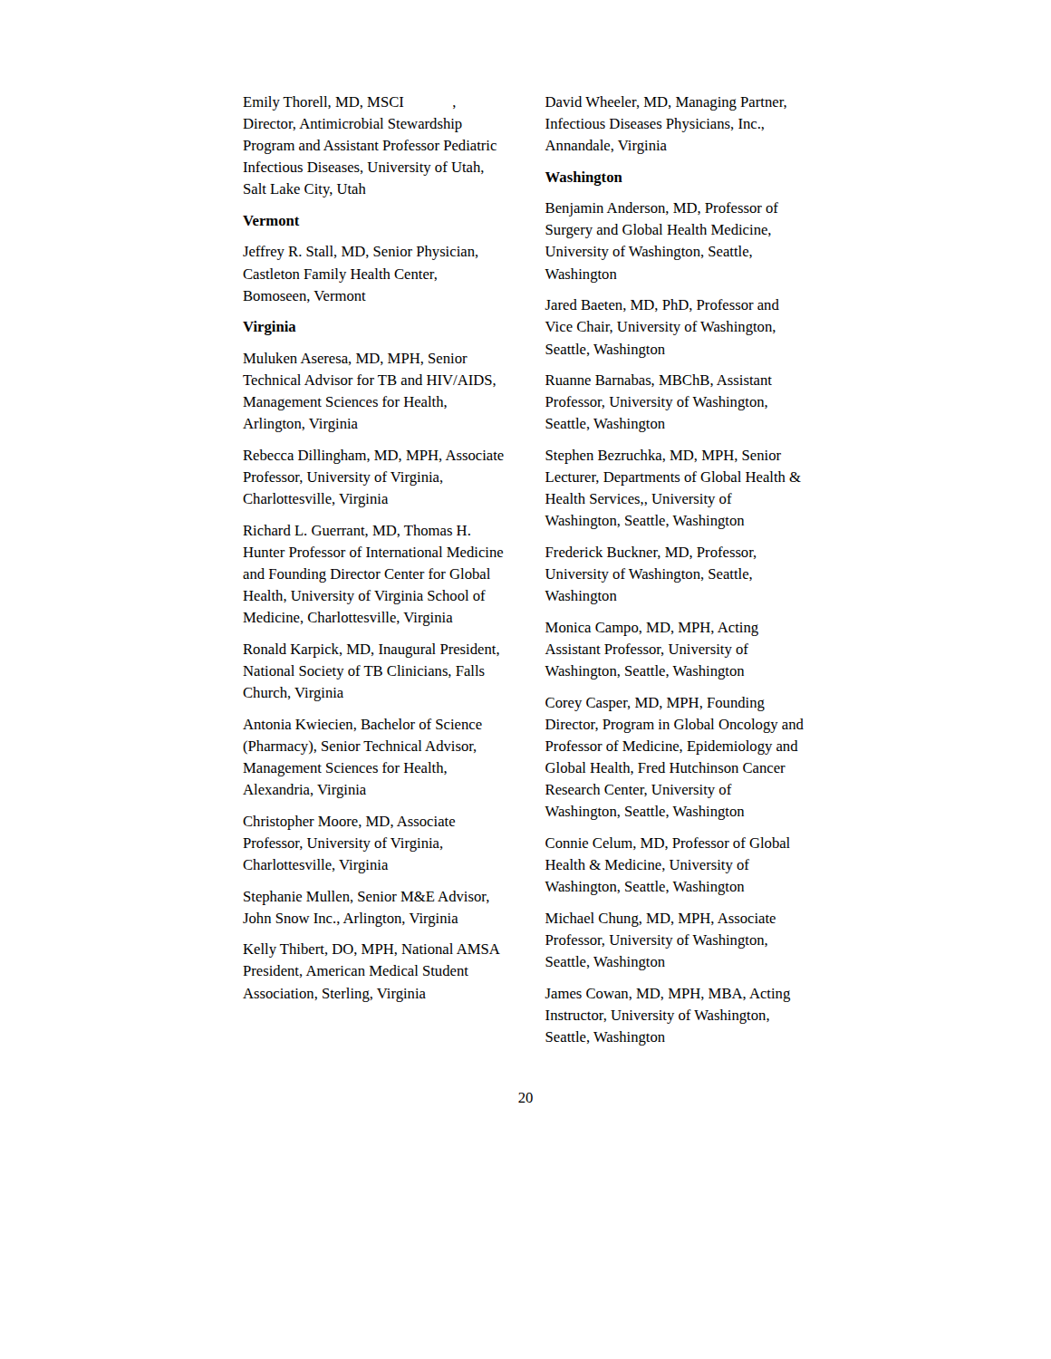Emily Thorell, MD, MSCI , Director, Antimicrobial Stewardship Program and Assistant Professor Pediatric Infectious Diseases, University of Utah, Salt Lake City, Utah
Vermont
Jeffrey R. Stall, MD, Senior Physician, Castleton Family Health Center, Bomoseen, Vermont
Virginia
Muluken Aseresa, MD, MPH, Senior Technical Advisor for TB and HIV/AIDS, Management Sciences for Health, Arlington, Virginia
Rebecca Dillingham, MD, MPH, Associate Professor, University of Virginia, Charlottesville, Virginia
Richard L. Guerrant, MD, Thomas H. Hunter Professor of International Medicine and Founding Director Center for Global Health, University of Virginia School of Medicine, Charlottesville, Virginia
Ronald Karpick, MD, Inaugural President, National Society of TB Clinicians, Falls Church, Virginia
Antonia Kwiecien, Bachelor of Science (Pharmacy), Senior Technical Advisor, Management Sciences for Health, Alexandria, Virginia
Christopher Moore, MD, Associate Professor, University of Virginia, Charlottesville, Virginia
Stephanie Mullen, Senior M&E Advisor, John Snow Inc., Arlington, Virginia
Kelly Thibert, DO, MPH, National AMSA President, American Medical Student Association, Sterling, Virginia
David Wheeler, MD, Managing Partner, Infectious Diseases Physicians, Inc., Annandale, Virginia
Washington
Benjamin Anderson, MD, Professor of Surgery and Global Health Medicine, University of Washington, Seattle, Washington
Jared Baeten, MD, PhD, Professor and Vice Chair, University of Washington, Seattle, Washington
Ruanne Barnabas, MBChB, Assistant Professor, University of Washington, Seattle, Washington
Stephen Bezruchka, MD, MPH, Senior Lecturer, Departments of Global Health & Health Services,, University of Washington, Seattle, Washington
Frederick Buckner, MD, Professor, University of Washington, Seattle, Washington
Monica Campo, MD, MPH, Acting Assistant Professor, University of Washington, Seattle, Washington
Corey Casper, MD, MPH, Founding Director, Program in Global Oncology and Professor of Medicine, Epidemiology and Global Health, Fred Hutchinson Cancer Research Center, University of Washington, Seattle, Washington
Connie Celum, MD, Professor of Global Health & Medicine, University of Washington, Seattle, Washington
Michael Chung, MD, MPH, Associate Professor, University of Washington, Seattle, Washington
James Cowan, MD, MPH, MBA, Acting Instructor, University of Washington, Seattle, Washington
20